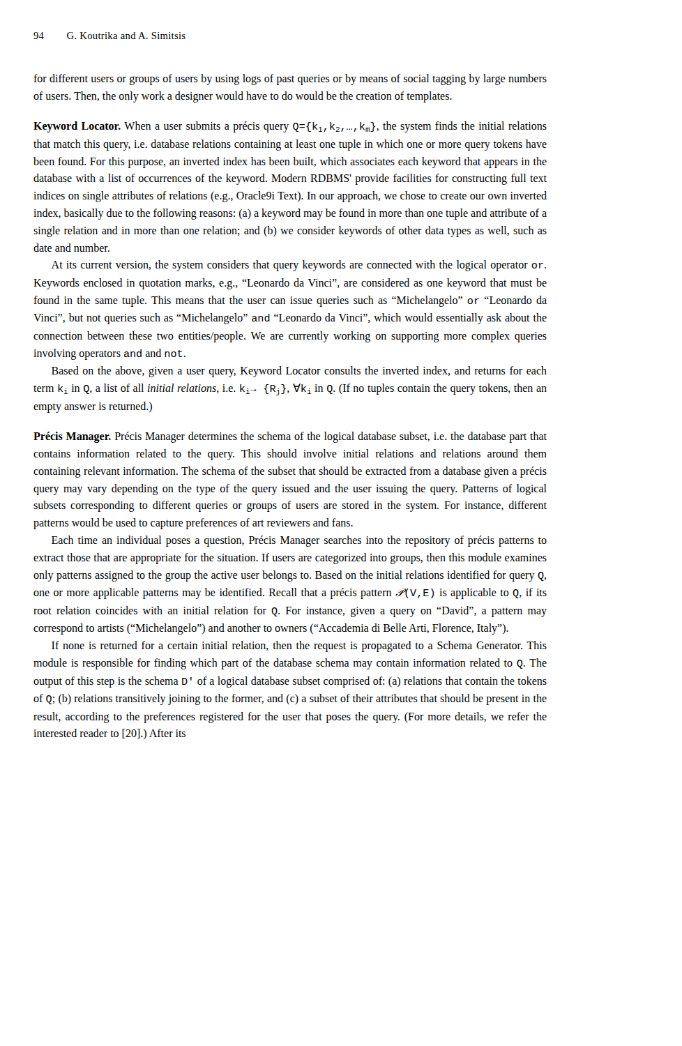94 G. Koutrika and A. Simitsis
for different users or groups of users by using logs of past queries or by means of social tagging by large numbers of users. Then, the only work a designer would have to do would be the creation of templates.
Keyword Locator. When a user submits a précis query Q={k1,k2,…,km}, the system finds the initial relations that match this query, i.e. database relations containing at least one tuple in which one or more query tokens have been found. For this purpose, an inverted index has been built, which associates each keyword that appears in the database with a list of occurrences of the keyword. Modern RDBMS' provide facilities for constructing full text indices on single attributes of relations (e.g., Oracle9i Text). In our approach, we chose to create our own inverted index, basically due to the following reasons: (a) a keyword may be found in more than one tuple and attribute of a single relation and in more than one relation; and (b) we consider keywords of other data types as well, such as date and number.
At its current version, the system considers that query keywords are connected with the logical operator or. Keywords enclosed in quotation marks, e.g., “Leonardo da Vinci”, are considered as one keyword that must be found in the same tuple. This means that the user can issue queries such as “Michelangelo” or “Leonardo da Vinci”, but not queries such as “Michelangelo” and “Leonardo da Vinci”, which would essentially ask about the connection between these two entities/people. We are currently working on supporting more complex queries involving operators and and not.
Based on the above, given a user query, Keyword Locator consults the inverted index, and returns for each term ki in Q, a list of all initial relations, i.e. ki→ {Rj}, ∀ki in Q. (If no tuples contain the query tokens, then an empty answer is returned.)
Précis Manager. Précis Manager determines the schema of the logical database subset, i.e. the database part that contains information related to the query. This should involve initial relations and relations around them containing relevant information. The schema of the subset that should be extracted from a database given a précis query may vary depending on the type of the query issued and the user issuing the query. Patterns of logical subsets corresponding to different queries or groups of users are stored in the system. For instance, different patterns would be used to capture preferences of art reviewers and fans.
Each time an individual poses a question, Précis Manager searches into the repository of précis patterns to extract those that are appropriate for the situation. If users are categorized into groups, then this module examines only patterns assigned to the group the active user belongs to. Based on the initial relations identified for query Q, one or more applicable patterns may be identified. Recall that a précis pattern 𝒫(V,E) is applicable to Q, if its root relation coincides with an initial relation for Q. For instance, given a query on “David”, a pattern may correspond to artists (“Michelangelo”) and another to owners (“Accademia di Belle Arti, Florence, Italy”).
If none is returned for a certain initial relation, then the request is propagated to a Schema Generator. This module is responsible for finding which part of the database schema may contain information related to Q. The output of this step is the schema D′ of a logical database subset comprised of: (a) relations that contain the tokens of Q; (b) relations transitively joining to the former, and (c) a subset of their attributes that should be present in the result, according to the preferences registered for the user that poses the query. (For more details, we refer the interested reader to [20].) After its